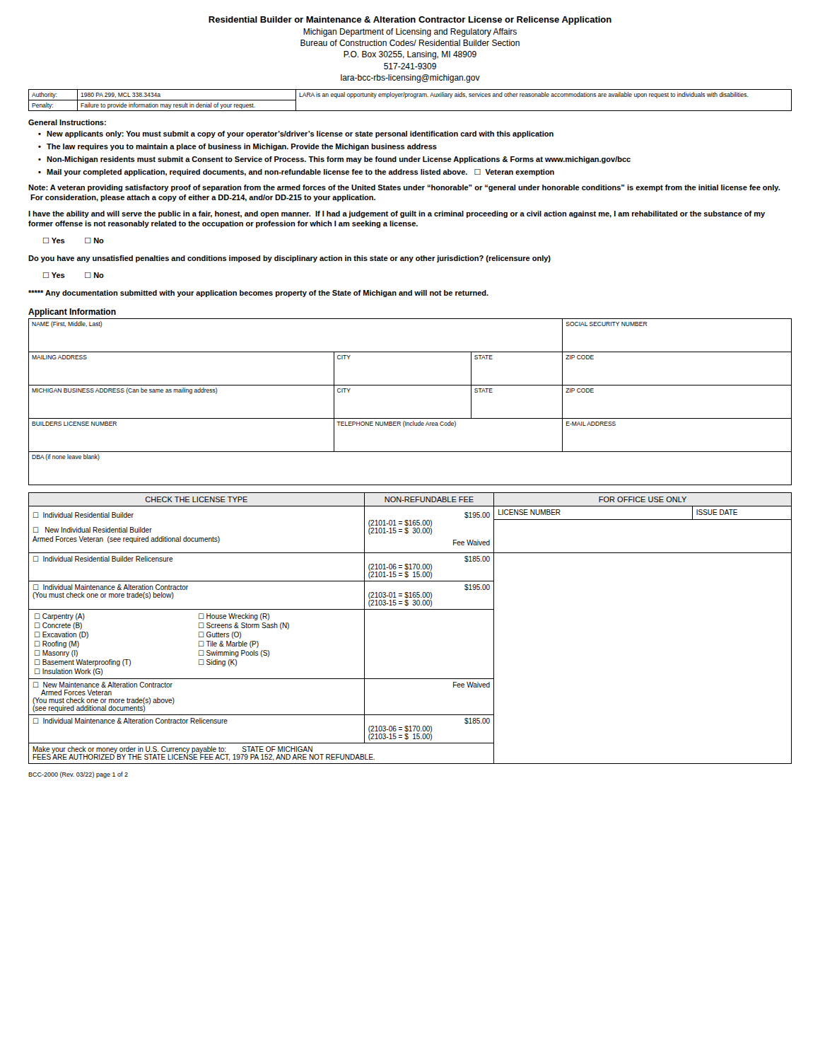Residential Builder or Maintenance & Alteration Contractor License or Relicense Application
Michigan Department of Licensing and Regulatory Affairs
Bureau of Construction Codes/ Residential Builder Section
P.O. Box 30255, Lansing, MI 48909
517-241-9309
lara-bcc-rbs-licensing@michigan.gov
| Authority: | 1980 PA 299, MCL 338.3434a | LARA is an equal opportunity employer/program. Auxiliary aids, services and other reasonable accommodations are available upon request to individuals with disabilities. |
| Penalty: | Failure to provide information may result in denial of your request. |
General Instructions:
New applicants only: You must submit a copy of your operator’s/driver’s license or state personal identification card with this application
The law requires you to maintain a place of business in Michigan. Provide the Michigan business address
Non-Michigan residents must submit a Consent to Service of Process. This form may be found under License Applications & Forms at www.michigan.gov/bcc
Mail your completed application, required documents, and non-refundable license fee to the address listed above. ☐ Veteran exemption
Note: A veteran providing satisfactory proof of separation from the armed forces of the United States under “honorable” or “general under honorable conditions” is exempt from the initial license fee only. For consideration, please attach a copy of either a DD-214, and/or DD-215 to your application.
I have the ability and will serve the public in a fair, honest, and open manner. If I had a judgement of guilt in a criminal proceeding or a civil action against me, I am rehabilitated or the substance of my former offense is not reasonably related to the occupation or profession for which I am seeking a license.
☐ Yes ☐ No
Do you have any unsatisfied penalties and conditions imposed by disciplinary action in this state or any other jurisdiction? (relicensure only)
☐ Yes ☐ No
***** Any documentation submitted with your application becomes property of the State of Michigan and will not be returned.
Applicant Information
| NAME (First, Middle, Last) | SOCIAL SECURITY NUMBER |
| MAILING ADDRESS | CITY | STATE | ZIP CODE |
| MICHIGAN BUSINESS ADDRESS (Can be same as mailing address) | CITY | STATE | ZIP CODE |
| BUILDERS LICENSE NUMBER | TELEPHONE NUMBER (Include Area Code) | E-MAIL ADDRESS |
| DBA (if none leave blank) |
| CHECK THE LICENSE TYPE | NON-REFUNDABLE FEE | FOR OFFICE USE ONLY |
| --- | --- | --- |
| ☐ Individual Residential Builder ☐ New Individual Residential Builder Armed Forces Veteran (see required additional documents) | $195.00 (2101-01 = $165.00) (2101-15 = $ 30.00) Fee Waived | LICENSE NUMBER | ISSUE DATE |
| ☐ Individual Residential Builder Relicensure | $185.00 (2101-06 = $170.00) (2101-15 = $ 15.00) | |
| ☐ Individual Maintenance & Alteration Contractor (You must check one or more trade(s) below) | $195.00 (2103-01 = $165.00) (2103-15 = $ 30.00) |
| / ☐ Carpentry (A) / ☐ House Wrecking (R) / / ☐ Concrete (B) / ☐ Screens & Storm Sash (N) / / ☐ Excavation (D) / ☐ Gutters (O) / / ☐ Roofing (M) / ☐ Tile & Marble (P) / / ☐ Masonry (I) / ☐ Swimming Pools (S) / / ☐ Basement Waterproofing (T) / ☐ Siding (K) / / ☐ Insulation Work (G) / / | |
| ☐ New Maintenance & Alteration Contractor Armed Forces Veteran (You must check one or more trade(s) above) (see required additional documents) | Fee Waived |
| ☐ Individual Maintenance & Alteration Contractor Relicensure | $185.00 (2103-06 = $170.00) (2103-15 = $ 15.00) |
| Make your check or money order in U.S. Currency payable to: STATE OF MICHIGAN FEES ARE AUTHORIZED BY THE STATE LICENSE FEE ACT, 1979 PA 152, AND ARE NOT REFUNDABLE. |
BCC-2000 (Rev. 03/22) page 1 of 2